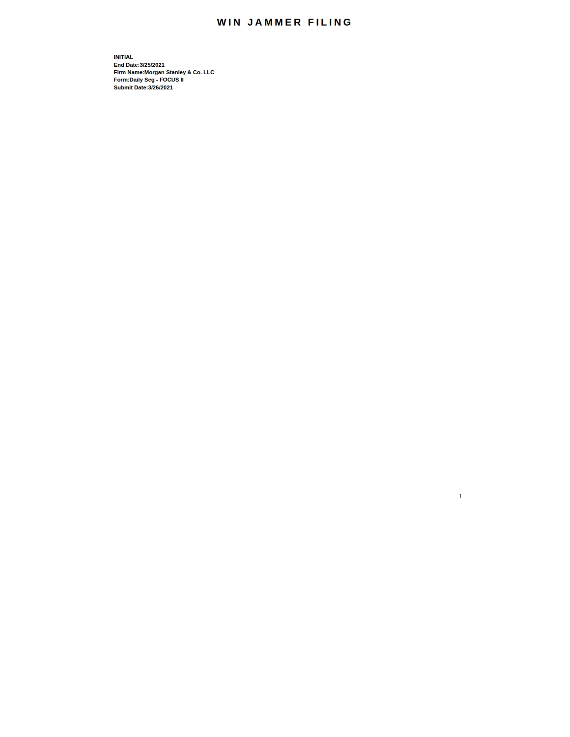WIN JAMMER FILING
INITIAL
End Date:3/25/2021
Firm Name:Morgan Stanley & Co. LLC
Form:Daily Seg - FOCUS II
Submit Date:3/26/2021
1